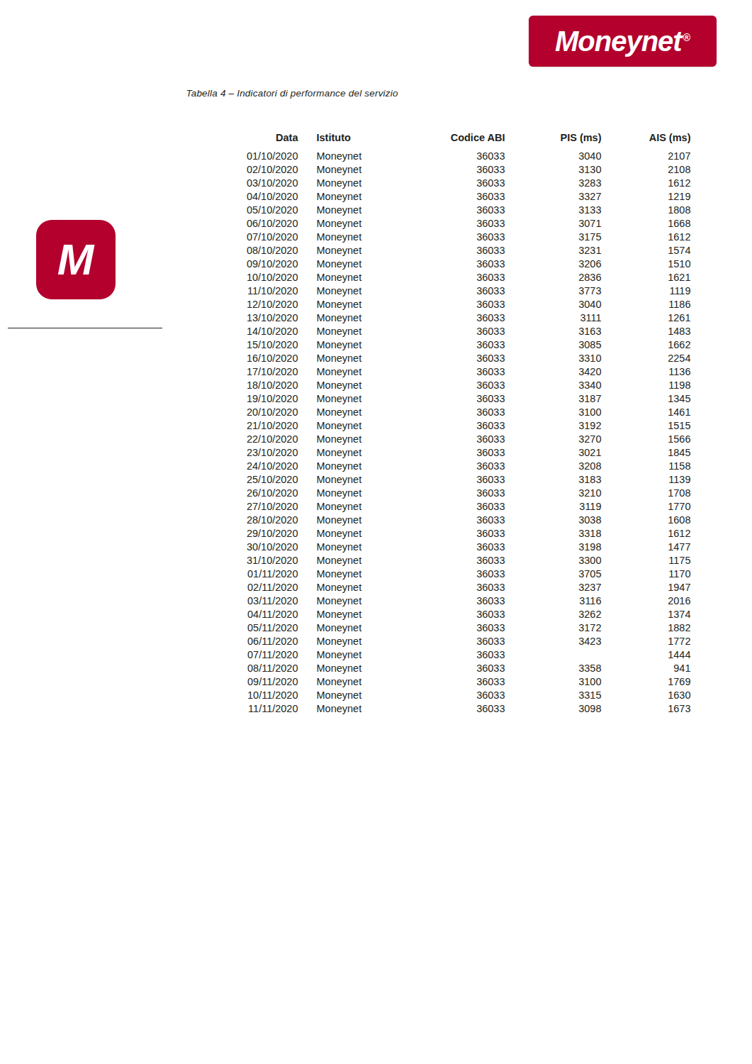Moneynet®
M
Tabella 4 – Indicatori di performance del servizio
| Data | Istituto | Codice ABI | PIS (ms) | AIS (ms) |
| --- | --- | --- | --- | --- |
| 01/10/2020 | Moneynet | 36033 | 3040 | 2107 |
| 02/10/2020 | Moneynet | 36033 | 3130 | 2108 |
| 03/10/2020 | Moneynet | 36033 | 3283 | 1612 |
| 04/10/2020 | Moneynet | 36033 | 3327 | 1219 |
| 05/10/2020 | Moneynet | 36033 | 3133 | 1808 |
| 06/10/2020 | Moneynet | 36033 | 3071 | 1668 |
| 07/10/2020 | Moneynet | 36033 | 3175 | 1612 |
| 08/10/2020 | Moneynet | 36033 | 3231 | 1574 |
| 09/10/2020 | Moneynet | 36033 | 3206 | 1510 |
| 10/10/2020 | Moneynet | 36033 | 2836 | 1621 |
| 11/10/2020 | Moneynet | 36033 | 3773 | 1119 |
| 12/10/2020 | Moneynet | 36033 | 3040 | 1186 |
| 13/10/2020 | Moneynet | 36033 | 3111 | 1261 |
| 14/10/2020 | Moneynet | 36033 | 3163 | 1483 |
| 15/10/2020 | Moneynet | 36033 | 3085 | 1662 |
| 16/10/2020 | Moneynet | 36033 | 3310 | 2254 |
| 17/10/2020 | Moneynet | 36033 | 3420 | 1136 |
| 18/10/2020 | Moneynet | 36033 | 3340 | 1198 |
| 19/10/2020 | Moneynet | 36033 | 3187 | 1345 |
| 20/10/2020 | Moneynet | 36033 | 3100 | 1461 |
| 21/10/2020 | Moneynet | 36033 | 3192 | 1515 |
| 22/10/2020 | Moneynet | 36033 | 3270 | 1566 |
| 23/10/2020 | Moneynet | 36033 | 3021 | 1845 |
| 24/10/2020 | Moneynet | 36033 | 3208 | 1158 |
| 25/10/2020 | Moneynet | 36033 | 3183 | 1139 |
| 26/10/2020 | Moneynet | 36033 | 3210 | 1708 |
| 27/10/2020 | Moneynet | 36033 | 3119 | 1770 |
| 28/10/2020 | Moneynet | 36033 | 3038 | 1608 |
| 29/10/2020 | Moneynet | 36033 | 3318 | 1612 |
| 30/10/2020 | Moneynet | 36033 | 3198 | 1477 |
| 31/10/2020 | Moneynet | 36033 | 3300 | 1175 |
| 01/11/2020 | Moneynet | 36033 | 3705 | 1170 |
| 02/11/2020 | Moneynet | 36033 | 3237 | 1947 |
| 03/11/2020 | Moneynet | 36033 | 3116 | 2016 |
| 04/11/2020 | Moneynet | 36033 | 3262 | 1374 |
| 05/11/2020 | Moneynet | 36033 | 3172 | 1882 |
| 06/11/2020 | Moneynet | 36033 | 3423 | 1772 |
| 07/11/2020 | Moneynet | 36033 | | 1444 |
| 08/11/2020 | Moneynet | 36033 | 3358 | 941 |
| 09/11/2020 | Moneynet | 36033 | 3100 | 1769 |
| 10/11/2020 | Moneynet | 36033 | 3315 | 1630 |
| 11/11/2020 | Moneynet | 36033 | 3098 | 1673 |